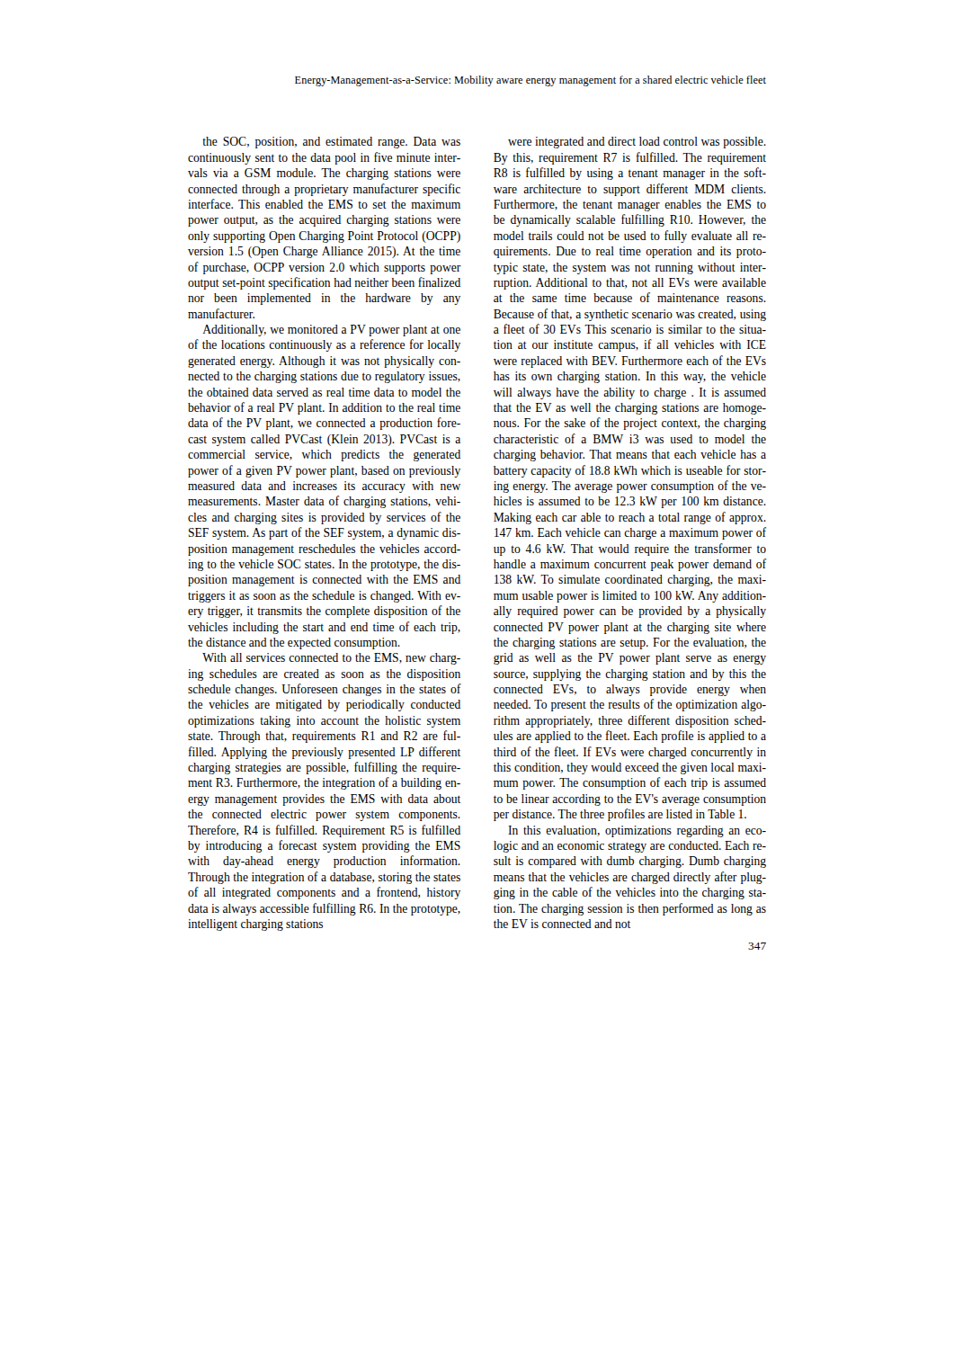Energy-Management-as-a-Service: Mobility aware energy management for a shared electric vehicle fleet
the SOC, position, and estimated range. Data was continuously sent to the data pool in five minute intervals via a GSM module. The charging stations were connected through a proprietary manufacturer specific interface. This enabled the EMS to set the maximum power output, as the acquired charging stations were only supporting Open Charging Point Protocol (OCPP) version 1.5 (Open Charge Alliance 2015). At the time of purchase, OCPP version 2.0 which supports power output set-point specification had neither been finalized nor been implemented in the hardware by any manufacturer.
Additionally, we monitored a PV power plant at one of the locations continuously as a reference for locally generated energy. Although it was not physically connected to the charging stations due to regulatory issues, the obtained data served as real time data to model the behavior of a real PV plant. In addition to the real time data of the PV plant, we connected a production forecast system called PVCast (Klein 2013). PVCast is a commercial service, which predicts the generated power of a given PV power plant, based on previously measured data and increases its accuracy with new measurements. Master data of charging stations, vehicles and charging sites is provided by services of the SEF system. As part of the SEF system, a dynamic disposition management reschedules the vehicles according to the vehicle SOC states. In the prototype, the disposition management is connected with the EMS and triggers it as soon as the schedule is changed. With every trigger, it transmits the complete disposition of the vehicles including the start and end time of each trip, the distance and the expected consumption.
With all services connected to the EMS, new charging schedules are created as soon as the disposition schedule changes. Unforeseen changes in the states of the vehicles are mitigated by periodically conducted optimizations taking into account the holistic system state. Through that, requirements R1 and R2 are fulfilled. Applying the previously presented LP different charging strategies are possible, fulfilling the requirement R3. Furthermore, the integration of a building energy management provides the EMS with data about the connected electric power system components. Therefore, R4 is fulfilled. Requirement R5 is fulfilled by introducing a forecast system providing the EMS with day-ahead energy production information. Through the integration of a database, storing the states of all integrated components and a frontend, history data is always accessible fulfilling R6. In the prototype, intelligent charging stations
were integrated and direct load control was possible. By this, requirement R7 is fulfilled. The requirement R8 is fulfilled by using a tenant manager in the software architecture to support different MDM clients. Furthermore, the tenant manager enables the EMS to be dynamically scalable fulfilling R10. However, the model trails could not be used to fully evaluate all requirements. Due to real time operation and its prototypic state, the system was not running without interruption. Additional to that, not all EVs were available at the same time because of maintenance reasons. Because of that, a synthetic scenario was created, using a fleet of 30 EVs This scenario is similar to the situation at our institute campus, if all vehicles with ICE were replaced with BEV. Furthermore each of the EVs has its own charging station. In this way, the vehicle will always have the ability to charge . It is assumed that the EV as well the charging stations are homogenous. For the sake of the project context, the charging characteristic of a BMW i3 was used to model the charging behavior. That means that each vehicle has a battery capacity of 18.8 kWh which is useable for storing energy. The average power consumption of the vehicles is assumed to be 12.3 kW per 100 km distance. Making each car able to reach a total range of approx. 147 km. Each vehicle can charge a maximum power of up to 4.6 kW. That would require the transformer to handle a maximum concurrent peak power demand of 138 kW. To simulate coordinated charging, the maximum usable power is limited to 100 kW. Any additionally required power can be provided by a physically connected PV power plant at the charging site where the charging stations are setup. For the evaluation, the grid as well as the PV power plant serve as energy source, supplying the charging station and by this the connected EVs, to always provide energy when needed. To present the results of the optimization algorithm appropriately, three different disposition schedules are applied to the fleet. Each profile is applied to a third of the fleet. If EVs were charged concurrently in this condition, they would exceed the given local maximum power. The consumption of each trip is assumed to be linear according to the EV's average consumption per distance. The three profiles are listed in Table 1.
In this evaluation, optimizations regarding an ecologic and an economic strategy are conducted. Each result is compared with dumb charging. Dumb charging means that the vehicles are charged directly after plugging in the cable of the vehicles into the charging station. The charging session is then performed as long as the EV is connected and not
347